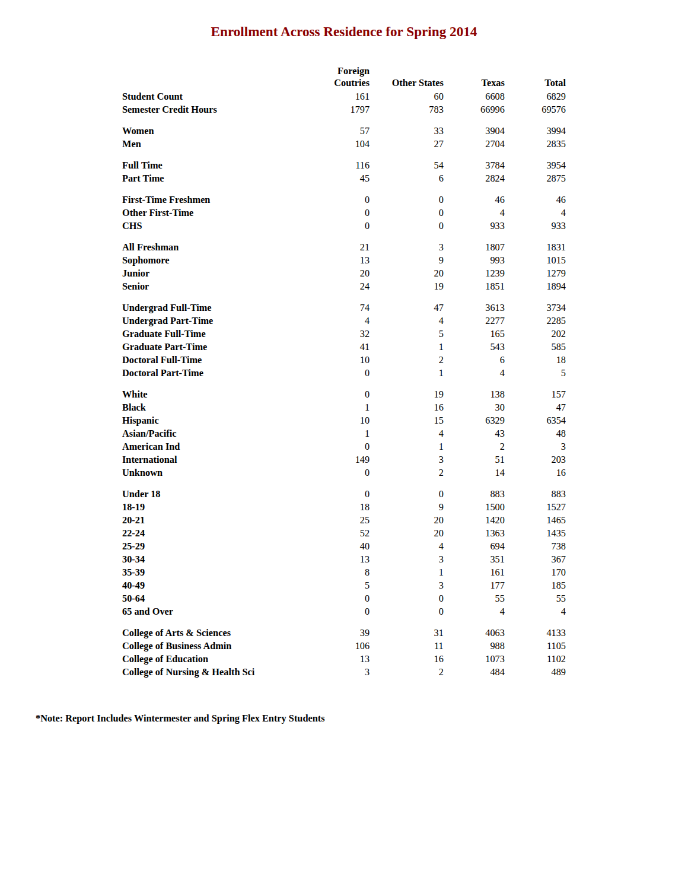Enrollment Across Residence for Spring 2014
| | Foreign Coutries | Other States | Texas | Total |
| --- | --- | --- | --- | --- |
| Student Count | 161 | 60 | 6608 | 6829 |
| Semester Credit Hours | 1797 | 783 | 66996 | 69576 |
| Women | 57 | 33 | 3904 | 3994 |
| Men | 104 | 27 | 2704 | 2835 |
| Full Time | 116 | 54 | 3784 | 3954 |
| Part Time | 45 | 6 | 2824 | 2875 |
| First-Time Freshmen | 0 | 0 | 46 | 46 |
| Other First-Time | 0 | 0 | 4 | 4 |
| CHS | 0 | 0 | 933 | 933 |
| All Freshman | 21 | 3 | 1807 | 1831 |
| Sophomore | 13 | 9 | 993 | 1015 |
| Junior | 20 | 20 | 1239 | 1279 |
| Senior | 24 | 19 | 1851 | 1894 |
| Undergrad Full-Time | 74 | 47 | 3613 | 3734 |
| Undergrad Part-Time | 4 | 4 | 2277 | 2285 |
| Graduate Full-Time | 32 | 5 | 165 | 202 |
| Graduate Part-Time | 41 | 1 | 543 | 585 |
| Doctoral Full-Time | 10 | 2 | 6 | 18 |
| Doctoral Part-Time | 0 | 1 | 4 | 5 |
| White | 0 | 19 | 138 | 157 |
| Black | 1 | 16 | 30 | 47 |
| Hispanic | 10 | 15 | 6329 | 6354 |
| Asian/Pacific | 1 | 4 | 43 | 48 |
| American Ind | 0 | 1 | 2 | 3 |
| International | 149 | 3 | 51 | 203 |
| Unknown | 0 | 2 | 14 | 16 |
| Under 18 | 0 | 0 | 883 | 883 |
| 18-19 | 18 | 9 | 1500 | 1527 |
| 20-21 | 25 | 20 | 1420 | 1465 |
| 22-24 | 52 | 20 | 1363 | 1435 |
| 25-29 | 40 | 4 | 694 | 738 |
| 30-34 | 13 | 3 | 351 | 367 |
| 35-39 | 8 | 1 | 161 | 170 |
| 40-49 | 5 | 3 | 177 | 185 |
| 50-64 | 0 | 0 | 55 | 55 |
| 65 and Over | 0 | 0 | 4 | 4 |
| College of Arts & Sciences | 39 | 31 | 4063 | 4133 |
| College of Business Admin | 106 | 11 | 988 | 1105 |
| College of Education | 13 | 16 | 1073 | 1102 |
| College of Nursing & Health Sci | 3 | 2 | 484 | 489 |
*Note: Report Includes Wintermester and Spring Flex Entry Students